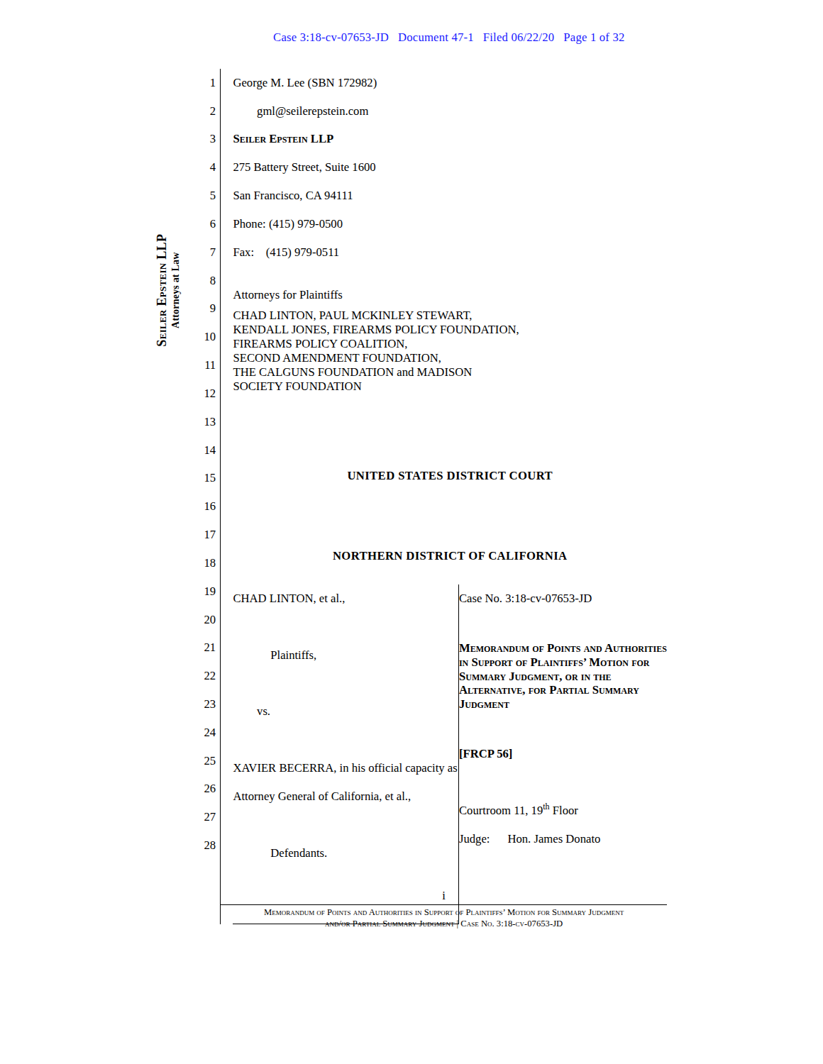Case 3:18-cv-07653-JD Document 47-1 Filed 06/22/20 Page 1 of 32
1
2
3
4
5
6
7
8
9
10
11
12
13
14
15
16
17
18
19
20
21
22
23
24
25
26
27
28
Seiler Epstein LLPAttorneys at Law
George M. Lee (SBN 172982)
gml@seilerepstein.com
Seiler Epstein LLP
275 Battery Street, Suite 1600
San Francisco, CA 94111
Phone: (415) 979-0500
Fax: (415) 979-0511
Attorneys for Plaintiffs
CHAD LINTON, PAUL MCKINLEY STEWART,
KENDALL JONES, FIREARMS POLICY FOUNDATION,
FIREARMS POLICY COALITION,
SECOND AMENDMENT FOUNDATION,
THE CALGUNS FOUNDATION and MADISON
SOCIETY FOUNDATION
UNITED STATES DISTRICT COURT
NORTHERN DISTRICT OF CALIFORNIA
| CHAD LINTON, et al., Plaintiffs, vs. XAVIER BECERRA, in his official capacity as Attorney General of California, et al., Defendants. | Case No. 3:18-cv-07653-JD Memorandum of Points and Authorities in Support of Plaintiffs’ Motion for Summary Judgment, or in the Alternative, for Partial Summary Judgment [FRCP 56] Courtroom 11, 19 th Floor Judge: Hon. James Donato |
i
Memorandum of Points and Authorities in Support of Plaintiffs’ Motion for Summary Judgment
and/or Partial Summary Judgment | Case No. 3:18-cv-07653-JD